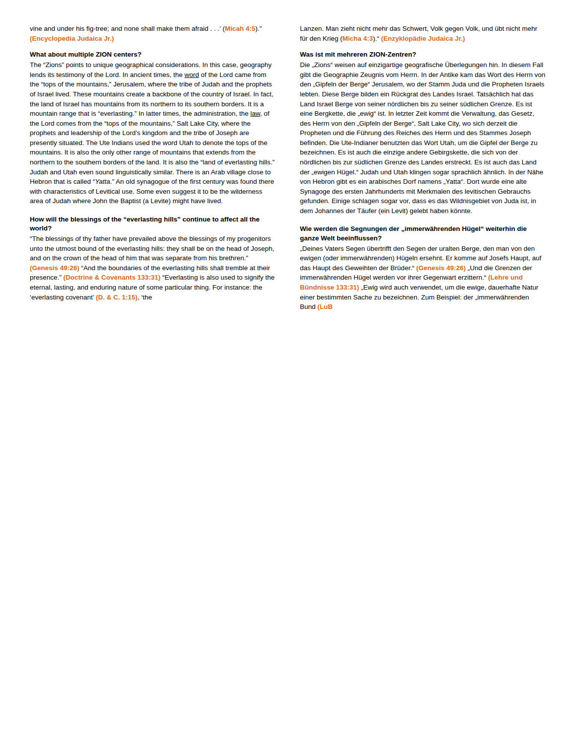vine and under his fig-tree; and none shall make them afraid . . .’ (Micah 4:5).” (Encyclopedia Judaica Jr.)
What about multiple ZION centers?
The “Zions” points to unique geographical considerations. In this case, geography lends its testimony of the Lord. In ancient times, the word of the Lord came from the “tops of the mountains,” Jerusalem, where the tribe of Judah and the prophets of Israel lived. These mountains create a backbone of the country of Israel. In fact, the land of Israel has mountains from its northern to its southern borders. It is a mountain range that is “everlasting.” In latter times, the administration, the law, of the Lord comes from the “tops of the mountains,” Salt Lake City, where the prophets and leadership of the Lord’s kingdom and the tribe of Joseph are presently situated. The Ute Indians used the word Utah to denote the tops of the mountains. It is also the only other range of mountains that extends from the northern to the southern borders of the land. It is also the “land of everlasting hills.” Judah and Utah even sound linguistically similar. There is an Arab village close to Hebron that is called “Yatta.” An old synagogue of the first century was found there with characteristics of Levitical use. Some even suggest it to be the wilderness area of Judah where John the Baptist (a Levite) might have lived.
How will the blessings of the “everlasting hills” continue to affect all the world?
“The blessings of thy father have prevailed above the blessings of my progenitors unto the utmost bound of the everlasting hills: they shall be on the head of Joseph, and on the crown of the head of him that was separate from his brethren.” (Genesis 49:26) “And the boundaries of the everlasting hills shall tremble at their presence.” (Doctrine & Covenants 133:31) “Everlasting is also used to signify the eternal, lasting, and enduring nature of some particular thing. For instance: the ‘everlasting covenant’ (D. & C. 1:15), ‘the
Lanzen. Man zieht nicht mehr das Schwert, Volk gegen Volk, und übt nicht mehr für den Krieg (Micha 4:3).“ (Enzyklopädie Judaica Jr.)
Was ist mit mehreren ZION-Zentren?
Die „Zions“ weisen auf einzigartige geografische Überlegungen hin. In diesem Fall gibt die Geographie Zeugnis vom Herrn. In der Antike kam das Wort des Herrn von den „Gipfeln der Berge“ Jerusalem, wo der Stamm Juda und die Propheten Israels lebten. Diese Berge bilden ein Rückgrat des Landes Israel. Tatsächlich hat das Land Israel Berge von seiner nördlichen bis zu seiner südlichen Grenze. Es ist eine Bergkette, die „ewig“ ist. In letzter Zeit kommt die Verwaltung, das Gesetz, des Herrn von den „Gipfeln der Berge“, Salt Lake City, wo sich derzeit die Propheten und die Führung des Reiches des Herrn und des Stammes Joseph befinden. Die Ute-Indianer benutzten das Wort Utah, um die Gipfel der Berge zu bezeichnen. Es ist auch die einzige andere Gebirgskette, die sich von der nördlichen bis zur südlichen Grenze des Landes erstreckt. Es ist auch das Land der „ewigen Hügel.“ Judah und Utah klingen sogar sprachlich ähnlich. In der Nähe von Hebron gibt es ein arabisches Dorf namens „Yatta“. Dort wurde eine alte Synagoge des ersten Jahrhunderts mit Merkmalen des levitischen Gebrauchs gefunden. Einige schlagen sogar vor, dass es das Wildnisgebiet von Juda ist, in dem Johannes der Täufer (ein Levit) gelebt haben könnte.
Wie werden die Segnungen der „immerwährenden Hügel“ weiterhin die ganze Welt beeinflussen?
„Deines Vaters Segen übertrifft den Segen der uralten Berge, den man von den ewigen (oder immerwährenden) Hügeln ersehnt. Er komme auf Josefs Haupt, auf das Haupt des Geweihten der Brüder.“ (Genesis 49:26) „Und die Grenzen der immerwährenden Hügel werden vor ihrer Gegenwart erzittern.“ (Lehre und Bündnisse 133:31) „Ewig wird auch verwendet, um die ewige, dauerhafte Natur einer bestimmten Sache zu bezeichnen. Zum Beispiel: der „immerwährenden Bund (LuB